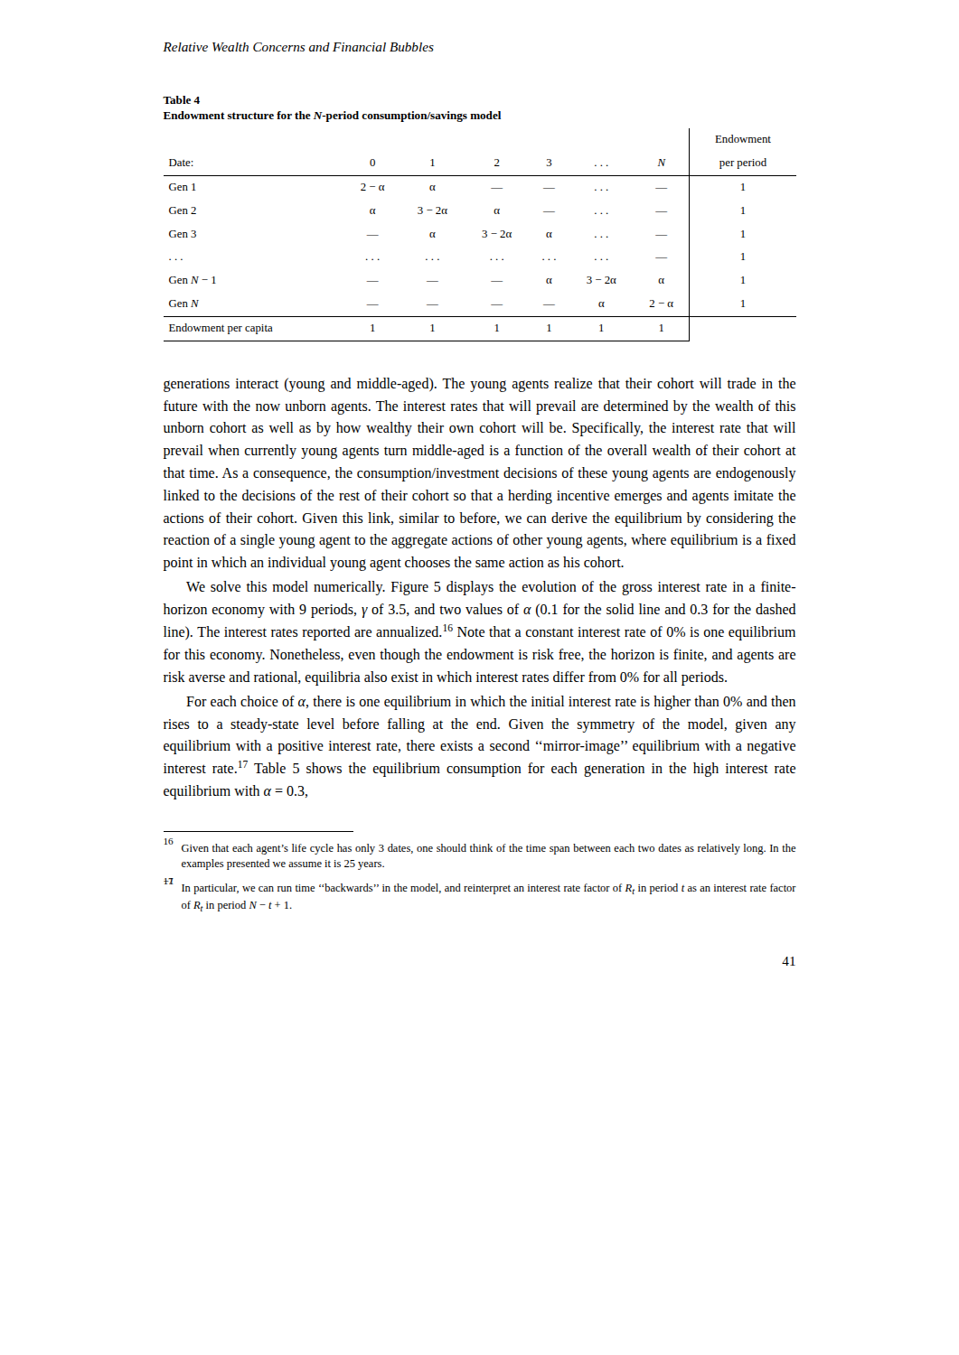Relative Wealth Concerns and Financial Bubbles
Table 4
Endowment structure for the N-period consumption/savings model
| | | | | | | | Endowment |
| Date: | 0 | 1 | 2 | 3 | . . . | N | per period |
| Gen 1 | 2 − α | α | — | — | . . . | — | 1 |
| Gen 2 | α | 3 − 2α | α | — | . . . | — | 1 |
| Gen 3 | — | α | 3 − 2α | α | . . . | — | 1 |
| . . . | . . . | . . . | . . . | . . . | . . . | — | 1 |
| Gen N − 1 | — | — | — | α | 3 − 2α | α | 1 |
| Gen N | — | — | — | — | α | 2 − α | 1 |
| Endowment per capita | 1 | 1 | 1 | 1 | 1 | 1 | |
generations interact (young and middle-aged). The young agents realize that their cohort will trade in the future with the now unborn agents. The interest rates that will prevail are determined by the wealth of this unborn cohort as well as by how wealthy their own cohort will be. Specifically, the interest rate that will prevail when currently young agents turn middle-aged is a function of the overall wealth of their cohort at that time. As a consequence, the consumption/investment decisions of these young agents are endogenously linked to the decisions of the rest of their cohort so that a herding incentive emerges and agents imitate the actions of their cohort. Given this link, similar to before, we can derive the equilibrium by considering the reaction of a single young agent to the aggregate actions of other young agents, where equilibrium is a fixed point in which an individual young agent chooses the same action as his cohort.
We solve this model numerically. Figure 5 displays the evolution of the gross interest rate in a finite-horizon economy with 9 periods, γ of 3.5, and two values of α (0.1 for the solid line and 0.3 for the dashed line). The interest rates reported are annualized.16 Note that a constant interest rate of 0% is one equilibrium for this economy. Nonetheless, even though the endowment is risk free, the horizon is finite, and agents are risk averse and rational, equilibria also exist in which interest rates differ from 0% for all periods.
For each choice of α, there is one equilibrium in which the initial interest rate is higher than 0% and then rises to a steady-state level before falling at the end. Given the symmetry of the model, given any equilibrium with a positive interest rate, there exists a second ‘‘mirror-image’’ equilibrium with a negative interest rate.17 Table 5 shows the equilibrium consumption for each generation in the high interest rate equilibrium with α = 0.3,
16 Given that each agent’s life cycle has only 3 dates, one should think of the time span between each two dates as relatively long. In the examples presented we assume it is 25 years.
17 In particular, we can run time ‘‘backwards’’ in the model, and reinterpret an interest rate factor of Rt in period t as an interest rate factor of Rt−1 in period N − t + 1.
41